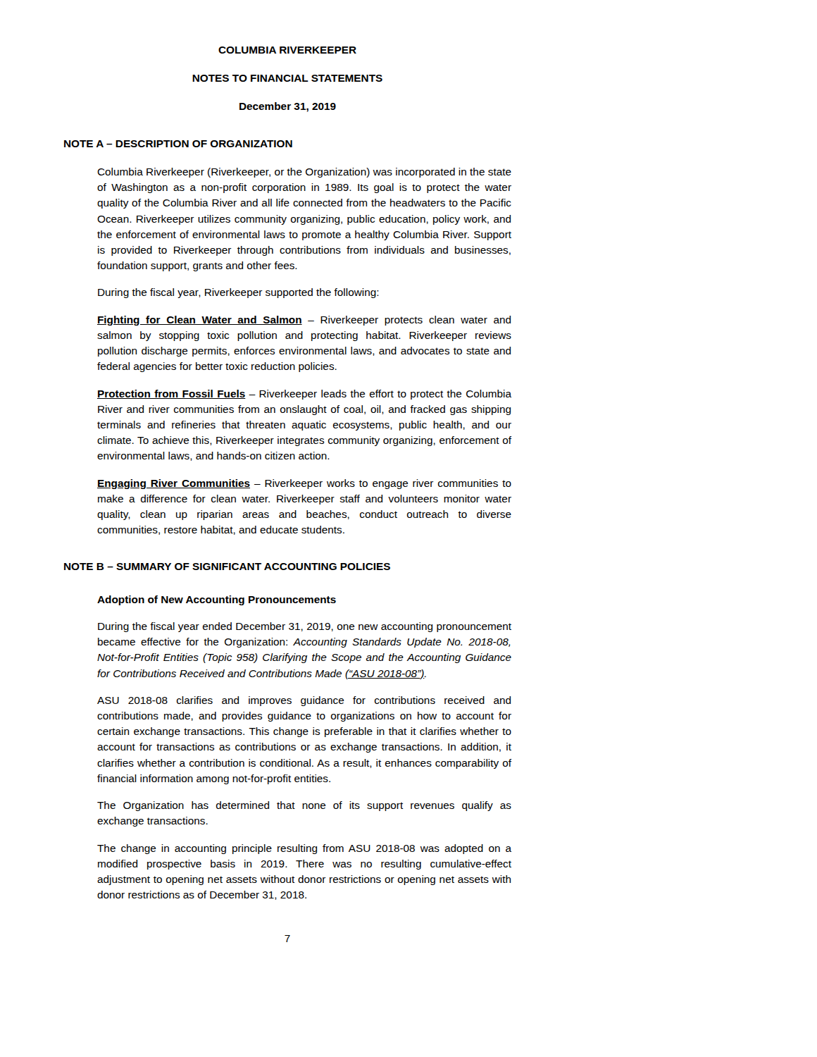COLUMBIA RIVERKEEPER
NOTES TO FINANCIAL STATEMENTS
December 31, 2019
NOTE A – DESCRIPTION OF ORGANIZATION
Columbia Riverkeeper (Riverkeeper, or the Organization) was incorporated in the state of Washington as a non-profit corporation in 1989. Its goal is to protect the water quality of the Columbia River and all life connected from the headwaters to the Pacific Ocean. Riverkeeper utilizes community organizing, public education, policy work, and the enforcement of environmental laws to promote a healthy Columbia River. Support is provided to Riverkeeper through contributions from individuals and businesses, foundation support, grants and other fees.
During the fiscal year, Riverkeeper supported the following:
Fighting for Clean Water and Salmon – Riverkeeper protects clean water and salmon by stopping toxic pollution and protecting habitat. Riverkeeper reviews pollution discharge permits, enforces environmental laws, and advocates to state and federal agencies for better toxic reduction policies.
Protection from Fossil Fuels – Riverkeeper leads the effort to protect the Columbia River and river communities from an onslaught of coal, oil, and fracked gas shipping terminals and refineries that threaten aquatic ecosystems, public health, and our climate. To achieve this, Riverkeeper integrates community organizing, enforcement of environmental laws, and hands-on citizen action.
Engaging River Communities – Riverkeeper works to engage river communities to make a difference for clean water. Riverkeeper staff and volunteers monitor water quality, clean up riparian areas and beaches, conduct outreach to diverse communities, restore habitat, and educate students.
NOTE B – SUMMARY OF SIGNIFICANT ACCOUNTING POLICIES
Adoption of New Accounting Pronouncements
During the fiscal year ended December 31, 2019, one new accounting pronouncement became effective for the Organization: Accounting Standards Update No. 2018-08, Not-for-Profit Entities (Topic 958) Clarifying the Scope and the Accounting Guidance for Contributions Received and Contributions Made (“ASU 2018-08”).
ASU 2018-08 clarifies and improves guidance for contributions received and contributions made, and provides guidance to organizations on how to account for certain exchange transactions. This change is preferable in that it clarifies whether to account for transactions as contributions or as exchange transactions. In addition, it clarifies whether a contribution is conditional. As a result, it enhances comparability of financial information among not-for-profit entities.
The Organization has determined that none of its support revenues qualify as exchange transactions.
The change in accounting principle resulting from ASU 2018-08 was adopted on a modified prospective basis in 2019. There was no resulting cumulative-effect adjustment to opening net assets without donor restrictions or opening net assets with donor restrictions as of December 31, 2018.
7